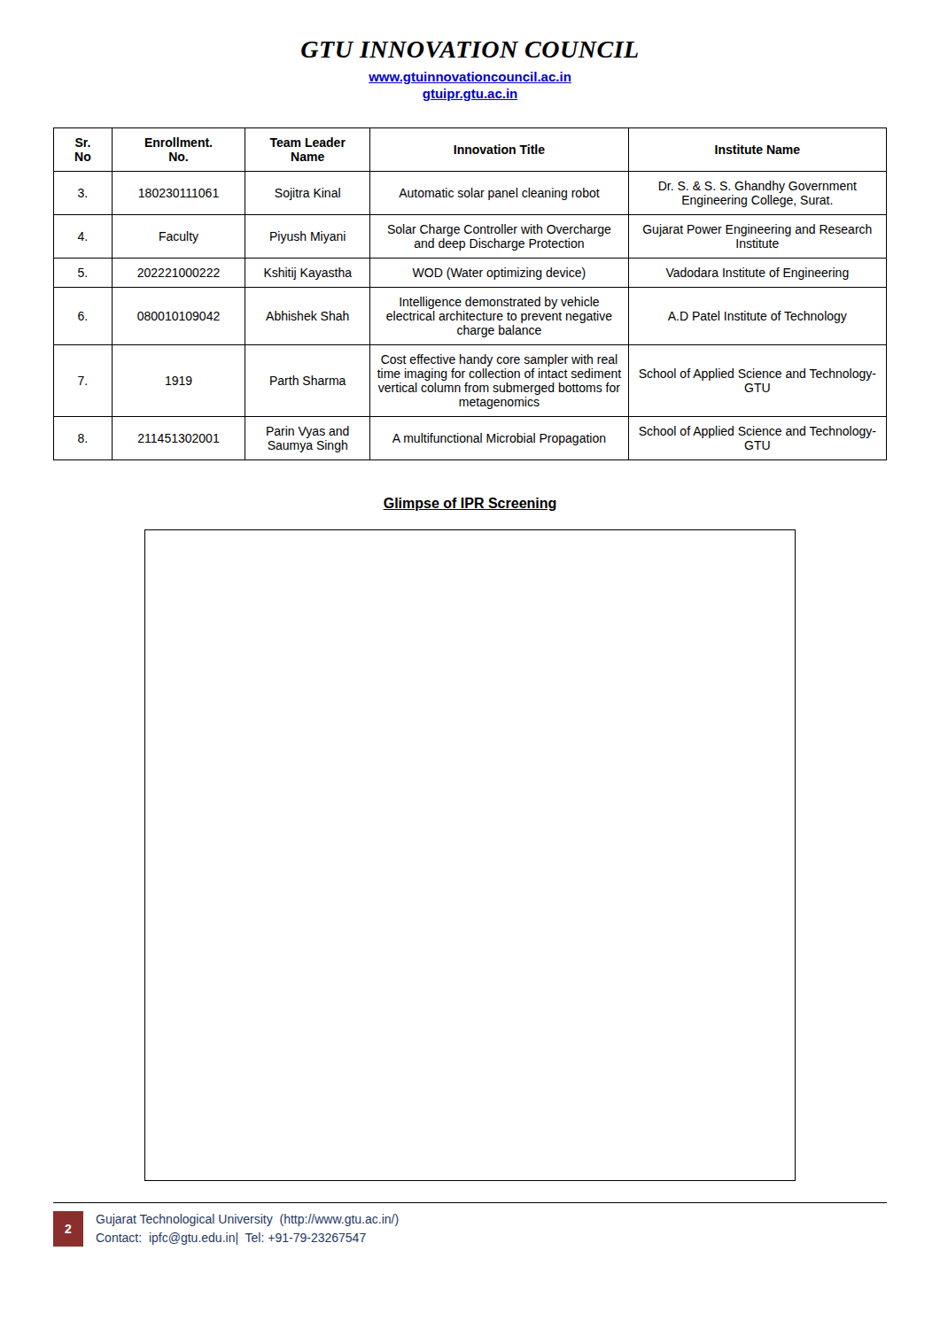GTU INNOVATION COUNCIL
www.gtuinnovationcouncil.ac.in gtuipr.gtu.ac.in
| Sr. No | Enrollment. No. | Team Leader Name | Innovation Title | Institute Name |
| --- | --- | --- | --- | --- |
| 3. | 180230111061 | Sojitra Kinal | Automatic solar panel cleaning robot | Dr. S. & S. S. Ghandhy Government Engineering College, Surat. |
| 4. | Faculty | Piyush Miyani | Solar Charge Controller with Overcharge and deep Discharge Protection | Gujarat Power Engineering and Research Institute |
| 5. | 202221000222 | Kshitij Kayastha | WOD (Water optimizing device) | Vadodara Institute of Engineering |
| 6. | 080010109042 | Abhishek Shah | Intelligence demonstrated by vehicle electrical architecture to prevent negative charge balance | A.D Patel Institute of Technology |
| 7. | 1919 | Parth Sharma | Cost effective handy core sampler with real time imaging for collection of intact sediment vertical column from submerged bottoms for metagenomics | School of Applied Science and Technology-GTU |
| 8. | 211451302001 | Parin Vyas and Saumya Singh | A multifunctional Microbial Propagation | School of Applied Science and Technology-GTU |
Glimpse of IPR Screening
2
Gujarat Technological University (http://www.gtu.ac.in/)
Contact: ipfc@gtu.edu.in| Tel: +91-79-23267547